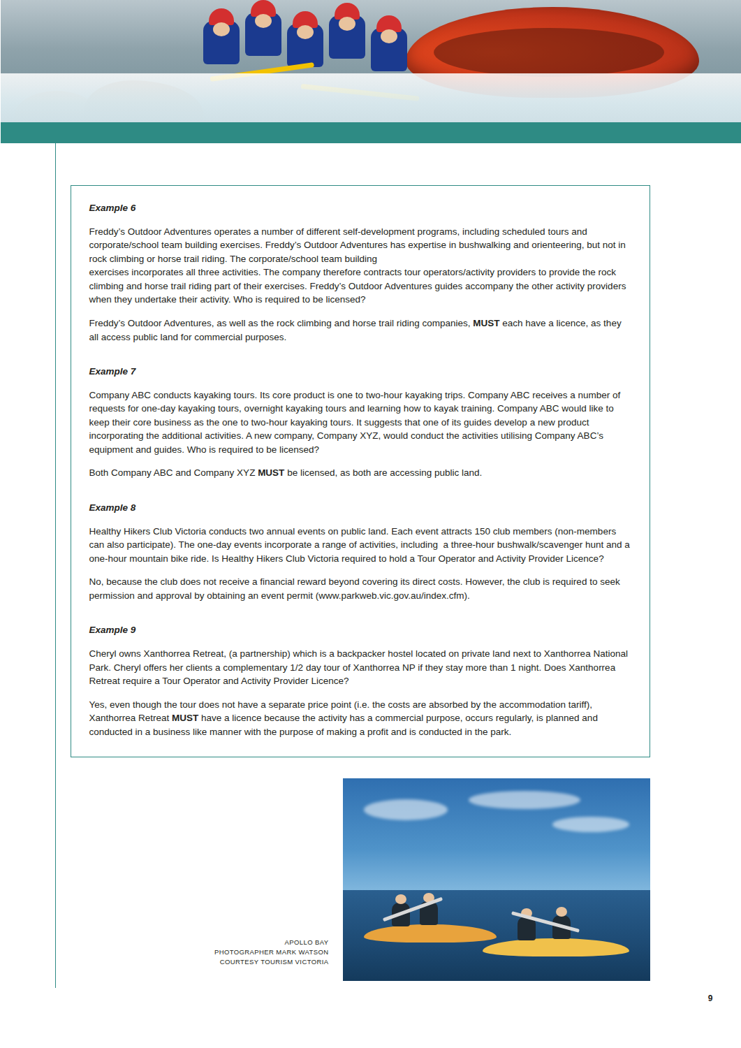Example 6
Freddy’s Outdoor Adventures operates a number of different self-development programs, including scheduled tours and corporate/school team building exercises. Freddy’s Outdoor Adventures has expertise in bushwalking and orienteering, but not in rock climbing or horse trail riding. The corporate/school team building
exercises incorporates all three activities. The company therefore contracts tour operators/activity providers to provide the rock climbing and horse trail riding part of their exercises. Freddy’s Outdoor Adventures guides accompany the other activity providers when they undertake their activity. Who is required to be licensed?
Freddy’s Outdoor Adventures, as well as the rock climbing and horse trail riding companies, MUST each have a licence, as they all access public land for commercial purposes.
Example 7
Company ABC conducts kayaking tours. Its core product is one to two-hour kayaking trips. Company ABC receives a number of requests for one-day kayaking tours, overnight kayaking tours and learning how to kayak training. Company ABC would like to keep their core business as the one to two-hour kayaking tours. It suggests that one of its guides develop a new product incorporating the additional activities. A new company, Company XYZ, would conduct the activities utilising Company ABC’s equipment and guides. Who is required to be licensed?
Both Company ABC and Company XYZ MUST be licensed, as both are accessing public land.
Example 8
Healthy Hikers Club Victoria conducts two annual events on public land. Each event attracts 150 club members (non-members can also participate). The one-day events incorporate a range of activities, including a three-hour bushwalk/scavenger hunt and a one-hour mountain bike ride. Is Healthy Hikers Club Victoria required to hold a Tour Operator and Activity Provider Licence?
No, because the club does not receive a financial reward beyond covering its direct costs. However, the club is required to seek permission and approval by obtaining an event permit (www.parkweb.vic.gov.au/index.cfm).
Example 9
Cheryl owns Xanthorrea Retreat, (a partnership) which is a backpacker hostel located on private land next to Xanthorrea National Park. Cheryl offers her clients a complementary 1/2 day tour of Xanthorrea NP if they stay more than 1 night. Does Xanthorrea Retreat require a Tour Operator and Activity Provider Licence?
Yes, even though the tour does not have a separate price point (i.e. the costs are absorbed by the accommodation tariff), Xanthorrea Retreat MUST have a licence because the activity has a commercial purpose, occurs regularly, is planned and conducted in a business like manner with the purpose of making a profit and is conducted in the park.
APOLLO BAY
PHOTOGRAPHER MARK WATSON
COURTESY TOURISM VICTORIA
9